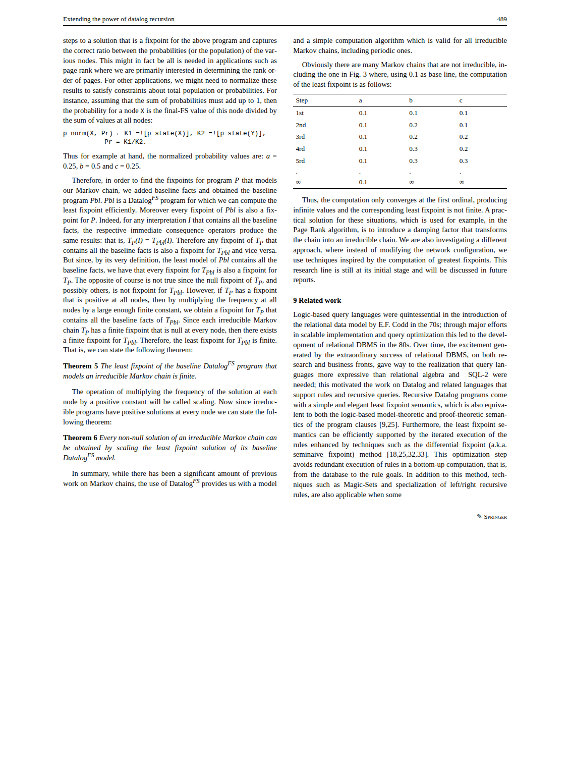Extending the power of datalog recursion 489
steps to a solution that is a fixpoint for the above program and captures the correct ratio between the probabilities (or the population) of the various nodes. This might in fact be all is needed in applications such as page rank where we are primarily interested in determining the rank order of pages. For other applications, we might need to normalize these results to satisfy constraints about total population or probabilities. For instance, assuming that the sum of probabilities must add up to 1, then the probability for a node X is the final-FS value of this node divided by the sum of values at all nodes:
p_norm(X, Pr) ← K1 =![p_state(X)], K2 =![p_state(Y)], Pr = K1/K2.
Thus for example at hand, the normalized probability values are: a = 0.25, b = 0.5 and c = 0.25.
Therefore, in order to find the fixpoints for program P that models our Markov chain, we added baseline facts and obtained the baseline program Pbl. Pbl is a DatalogFS program for which we can compute the least fixpoint efficiently. Moreover every fixpoint of Pbl is also a fixpoint for P. Indeed, for any interpretation I that contains all the baseline facts, the respective immediate consequence operators produce the same results: that is, TP(I) = TPbl(I). Therefore any fixpoint of TP that contains all the baseline facts is also a fixpoint for TPbl and vice versa. But since, by its very definition, the least model of Pbl contains all the baseline facts, we have that every fixpoint for TPbl is also a fixpoint for TP. The opposite of course is not true since the null fixpoint of TP, and possibly others, is not fixpoint for TPbl. However, if TP has a fixpoint that is positive at all nodes, then by multiplying the frequency at all nodes by a large enough finite constant, we obtain a fixpoint for TP that contains all the baseline facts of TPbl. Since each irreducible Markov chain TP has a finite fixpoint that is null at every node, then there exists a finite fixpoint for TPbl. Therefore, the least fixpoint for TPbl is finite. That is, we can state the following theorem:
Theorem 5 The least fixpoint of the baseline DatalogFS program that models an irreducible Markov chain is finite.
The operation of multiplying the frequency of the solution at each node by a positive constant will be called scaling. Now since irreducible programs have positive solutions at every node we can state the following theorem:
Theorem 6 Every non-null solution of an irreducible Markov chain can be obtained by scaling the least fixpoint solution of its baseline DatalogFS model.
In summary, while there has been a significant amount of previous work on Markov chains, the use of DatalogFS provides us with a model and a simple computation algorithm which is valid for all irreducible Markov chains, including periodic ones.
Obviously there are many Markov chains that are not irreducible, including the one in Fig. 3 where, using 0.1 as base line, the computation of the least fixpoint is as follows:
| Step | a | b | c |
| --- | --- | --- | --- |
| 1st | 0.1 | 0.1 | 0.1 |
| 2nd | 0.1 | 0.2 | 0.1 |
| 3rd | 0.1 | 0.2 | 0.2 |
| 4rd | 0.1 | 0.3 | 0.2 |
| 5rd | 0.1 | 0.3 | 0.3 |
| . | . | . | . |
| ∞ | 0.1 | ∞ | ∞ |
Thus, the computation only converges at the first ordinal, producing infinite values and the corresponding least fixpoint is not finite. A practical solution for these situations, which is used for example, in the Page Rank algorithm, is to introduce a damping factor that transforms the chain into an irreducible chain. We are also investigating a different approach, where instead of modifying the network configuration, we use techniques inspired by the computation of greatest fixpoints. This research line is still at its initial stage and will be discussed in future reports.
9 Related work
Logic-based query languages were quintessential in the introduction of the relational data model by E.F. Codd in the 70s; through major efforts in scalable implementation and query optimization this led to the development of relational DBMS in the 80s. Over time, the excitement generated by the extraordinary success of relational DBMS, on both research and business fronts, gave way to the realization that query languages more expressive than relational algebra and SQL-2 were needed; this motivated the work on Datalog and related languages that support rules and recursive queries. Recursive Datalog programs come with a simple and elegant least fixpoint semantics, which is also equivalent to both the logic-based model-theoretic and proof-theoretic semantics of the program clauses [9,25]. Furthermore, the least fixpoint semantics can be efficiently supported by the iterated execution of the rules enhanced by techniques such as the differential fixpoint (a.k.a. seminaive fixpoint) method [18,25,32,33]. This optimization step avoids redundant execution of rules in a bottom-up computation, that is, from the database to the rule goals. In addition to this method, techniques such as Magic-Sets and specialization of left/right recursive rules, are also applicable when some
✎ Springer